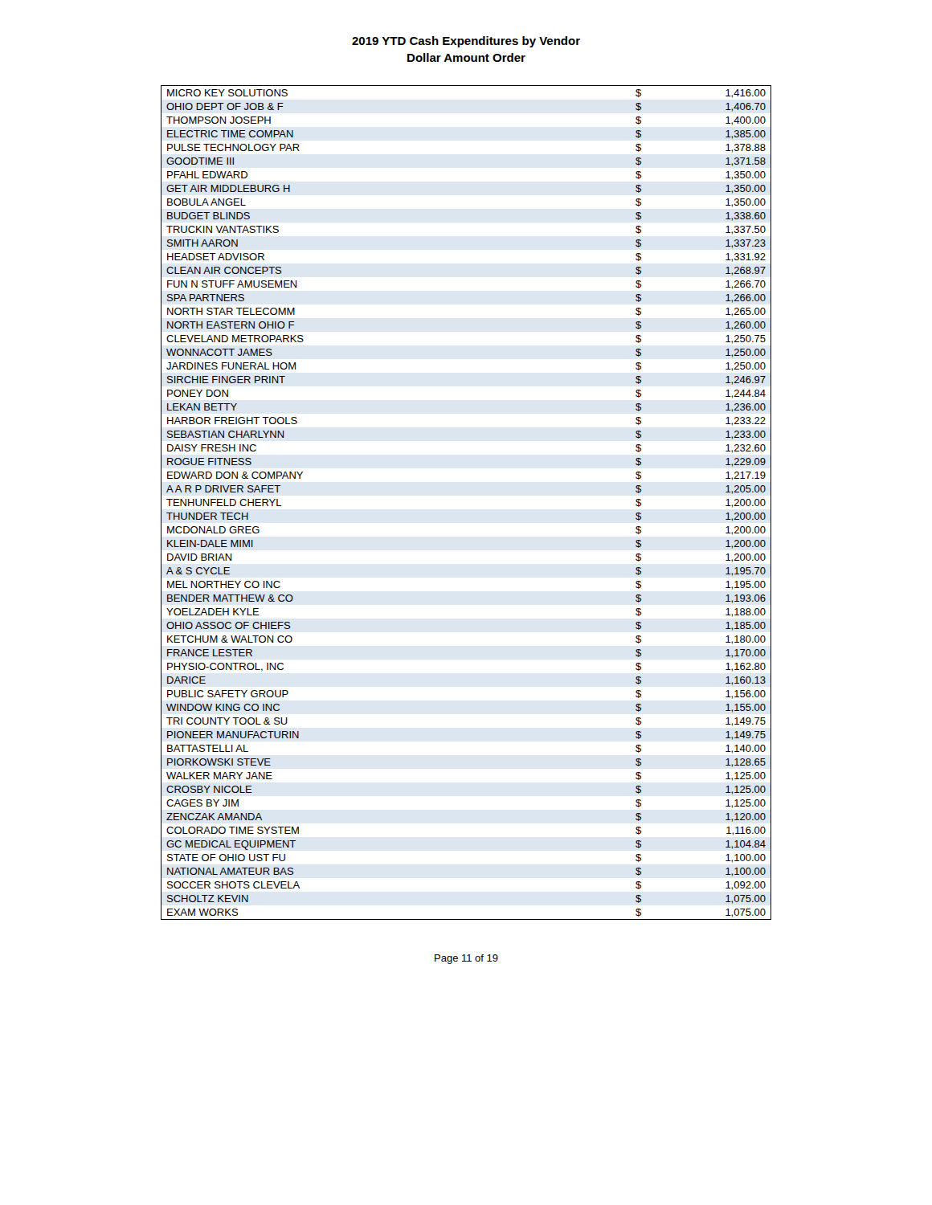2019 YTD Cash Expenditures by Vendor
Dollar Amount Order
| MICRO KEY SOLUTIONS | $ | 1,416.00 |
| OHIO DEPT OF JOB & F | $ | 1,406.70 |
| THOMPSON JOSEPH | $ | 1,400.00 |
| ELECTRIC TIME COMPAN | $ | 1,385.00 |
| PULSE TECHNOLOGY PAR | $ | 1,378.88 |
| GOODTIME III | $ | 1,371.58 |
| PFAHL EDWARD | $ | 1,350.00 |
| GET AIR MIDDLEBURG H | $ | 1,350.00 |
| BOBULA ANGEL | $ | 1,350.00 |
| BUDGET BLINDS | $ | 1,338.60 |
| TRUCKIN VANTASTIKS | $ | 1,337.50 |
| SMITH AARON | $ | 1,337.23 |
| HEADSET ADVISOR | $ | 1,331.92 |
| CLEAN AIR CONCEPTS | $ | 1,268.97 |
| FUN N STUFF AMUSEMEN | $ | 1,266.70 |
| SPA PARTNERS | $ | 1,266.00 |
| NORTH STAR TELECOMM | $ | 1,265.00 |
| NORTH EASTERN OHIO F | $ | 1,260.00 |
| CLEVELAND METROPARKS | $ | 1,250.75 |
| WONNACOTT JAMES | $ | 1,250.00 |
| JARDINES FUNERAL HOM | $ | 1,250.00 |
| SIRCHIE FINGER PRINT | $ | 1,246.97 |
| PONEY DON | $ | 1,244.84 |
| LEKAN BETTY | $ | 1,236.00 |
| HARBOR FREIGHT TOOLS | $ | 1,233.22 |
| SEBASTIAN CHARLYNN | $ | 1,233.00 |
| DAISY FRESH INC | $ | 1,232.60 |
| ROGUE FITNESS | $ | 1,229.09 |
| EDWARD DON & COMPANY | $ | 1,217.19 |
| A A R P DRIVER SAFET | $ | 1,205.00 |
| TENHUNFELD CHERYL | $ | 1,200.00 |
| THUNDER TECH | $ | 1,200.00 |
| MCDONALD GREG | $ | 1,200.00 |
| KLEIN-DALE MIMI | $ | 1,200.00 |
| DAVID BRIAN | $ | 1,200.00 |
| A & S CYCLE | $ | 1,195.70 |
| MEL NORTHEY CO INC | $ | 1,195.00 |
| BENDER MATTHEW & CO | $ | 1,193.06 |
| YOELZADEH KYLE | $ | 1,188.00 |
| OHIO ASSOC OF CHIEFS | $ | 1,185.00 |
| KETCHUM & WALTON CO | $ | 1,180.00 |
| FRANCE LESTER | $ | 1,170.00 |
| PHYSIO-CONTROL, INC | $ | 1,162.80 |
| DARICE | $ | 1,160.13 |
| PUBLIC SAFETY GROUP | $ | 1,156.00 |
| WINDOW KING CO INC | $ | 1,155.00 |
| TRI COUNTY TOOL & SU | $ | 1,149.75 |
| PIONEER MANUFACTURIN | $ | 1,149.75 |
| BATTASTELLI AL | $ | 1,140.00 |
| PIORKOWSKI STEVE | $ | 1,128.65 |
| WALKER MARY JANE | $ | 1,125.00 |
| CROSBY NICOLE | $ | 1,125.00 |
| CAGES BY JIM | $ | 1,125.00 |
| ZENCZAK AMANDA | $ | 1,120.00 |
| COLORADO TIME SYSTEM | $ | 1,116.00 |
| GC MEDICAL EQUIPMENT | $ | 1,104.84 |
| STATE OF OHIO UST FU | $ | 1,100.00 |
| NATIONAL AMATEUR BAS | $ | 1,100.00 |
| SOCCER SHOTS CLEVELA | $ | 1,092.00 |
| SCHOLTZ KEVIN | $ | 1,075.00 |
| EXAM WORKS | $ | 1,075.00 |
Page 11 of 19